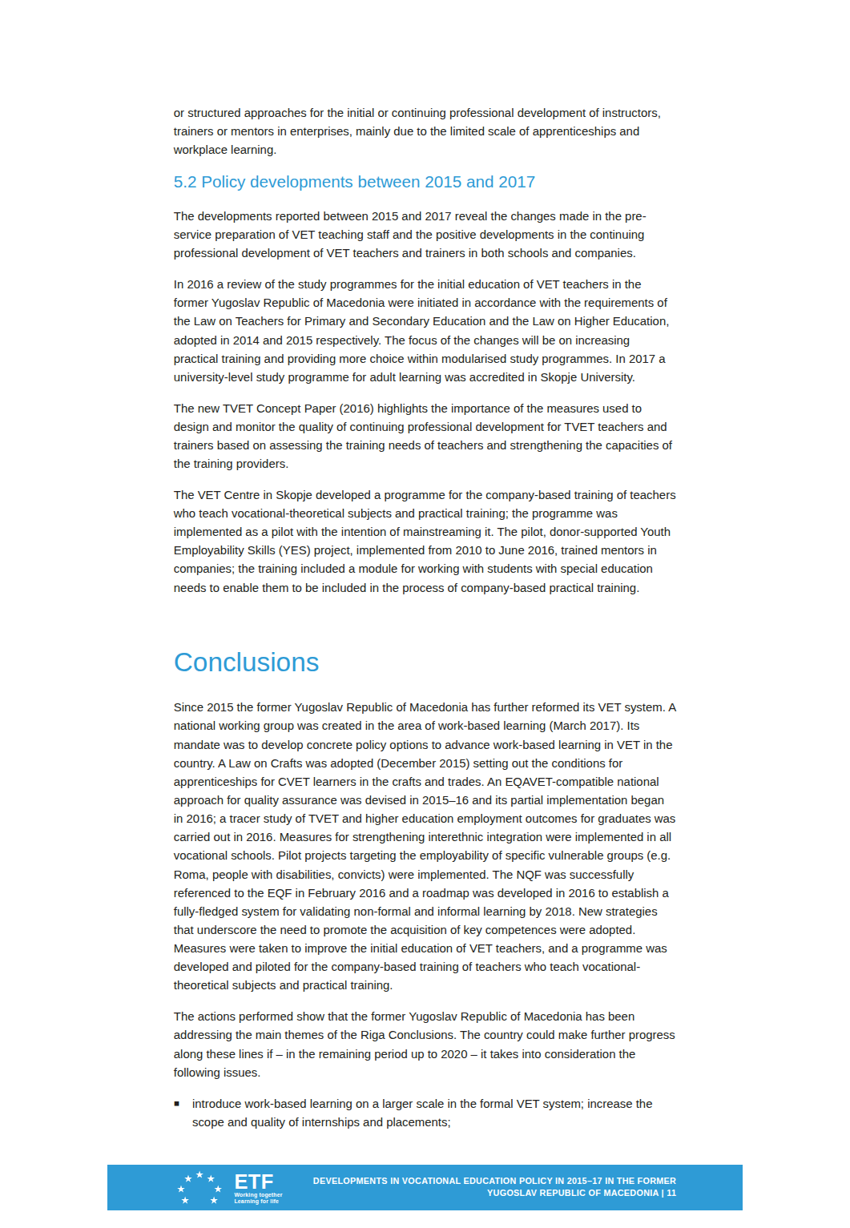or structured approaches for the initial or continuing professional development of instructors, trainers or mentors in enterprises, mainly due to the limited scale of apprenticeships and workplace learning.
5.2 Policy developments between 2015 and 2017
The developments reported between 2015 and 2017 reveal the changes made in the pre-service preparation of VET teaching staff and the positive developments in the continuing professional development of VET teachers and trainers in both schools and companies.
In 2016 a review of the study programmes for the initial education of VET teachers in the former Yugoslav Republic of Macedonia were initiated in accordance with the requirements of the Law on Teachers for Primary and Secondary Education and the Law on Higher Education, adopted in 2014 and 2015 respectively. The focus of the changes will be on increasing practical training and providing more choice within modularised study programmes. In 2017 a university-level study programme for adult learning was accredited in Skopje University.
The new TVET Concept Paper (2016) highlights the importance of the measures used to design and monitor the quality of continuing professional development for TVET teachers and trainers based on assessing the training needs of teachers and strengthening the capacities of the training providers.
The VET Centre in Skopje developed a programme for the company-based training of teachers who teach vocational-theoretical subjects and practical training; the programme was implemented as a pilot with the intention of mainstreaming it. The pilot, donor-supported Youth Employability Skills (YES) project, implemented from 2010 to June 2016, trained mentors in companies; the training included a module for working with students with special education needs to enable them to be included in the process of company-based practical training.
Conclusions
Since 2015 the former Yugoslav Republic of Macedonia has further reformed its VET system. A national working group was created in the area of work-based learning (March 2017). Its mandate was to develop concrete policy options to advance work-based learning in VET in the country. A Law on Crafts was adopted (December 2015) setting out the conditions for apprenticeships for CVET learners in the crafts and trades. An EQAVET-compatible national approach for quality assurance was devised in 2015–16 and its partial implementation began in 2016; a tracer study of TVET and higher education employment outcomes for graduates was carried out in 2016. Measures for strengthening interethnic integration were implemented in all vocational schools. Pilot projects targeting the employability of specific vulnerable groups (e.g. Roma, people with disabilities, convicts) were implemented. The NQF was successfully referenced to the EQF in February 2016 and a roadmap was developed in 2016 to establish a fully-fledged system for validating non-formal and informal learning by 2018. New strategies that underscore the need to promote the acquisition of key competences were adopted. Measures were taken to improve the initial education of VET teachers, and a programme was developed and piloted for the company-based training of teachers who teach vocational-theoretical subjects and practical training.
The actions performed show that the former Yugoslav Republic of Macedonia has been addressing the main themes of the Riga Conclusions. The country could make further progress along these lines if – in the remaining period up to 2020 – it takes into consideration the following issues.
introduce work-based learning on a larger scale in the formal VET system; increase the scope and quality of internships and placements;
ETF Working together
Learning for life
Developments in vocational education policy in 2015–17 in the former
Yugoslav Republic of Macedonia | 11